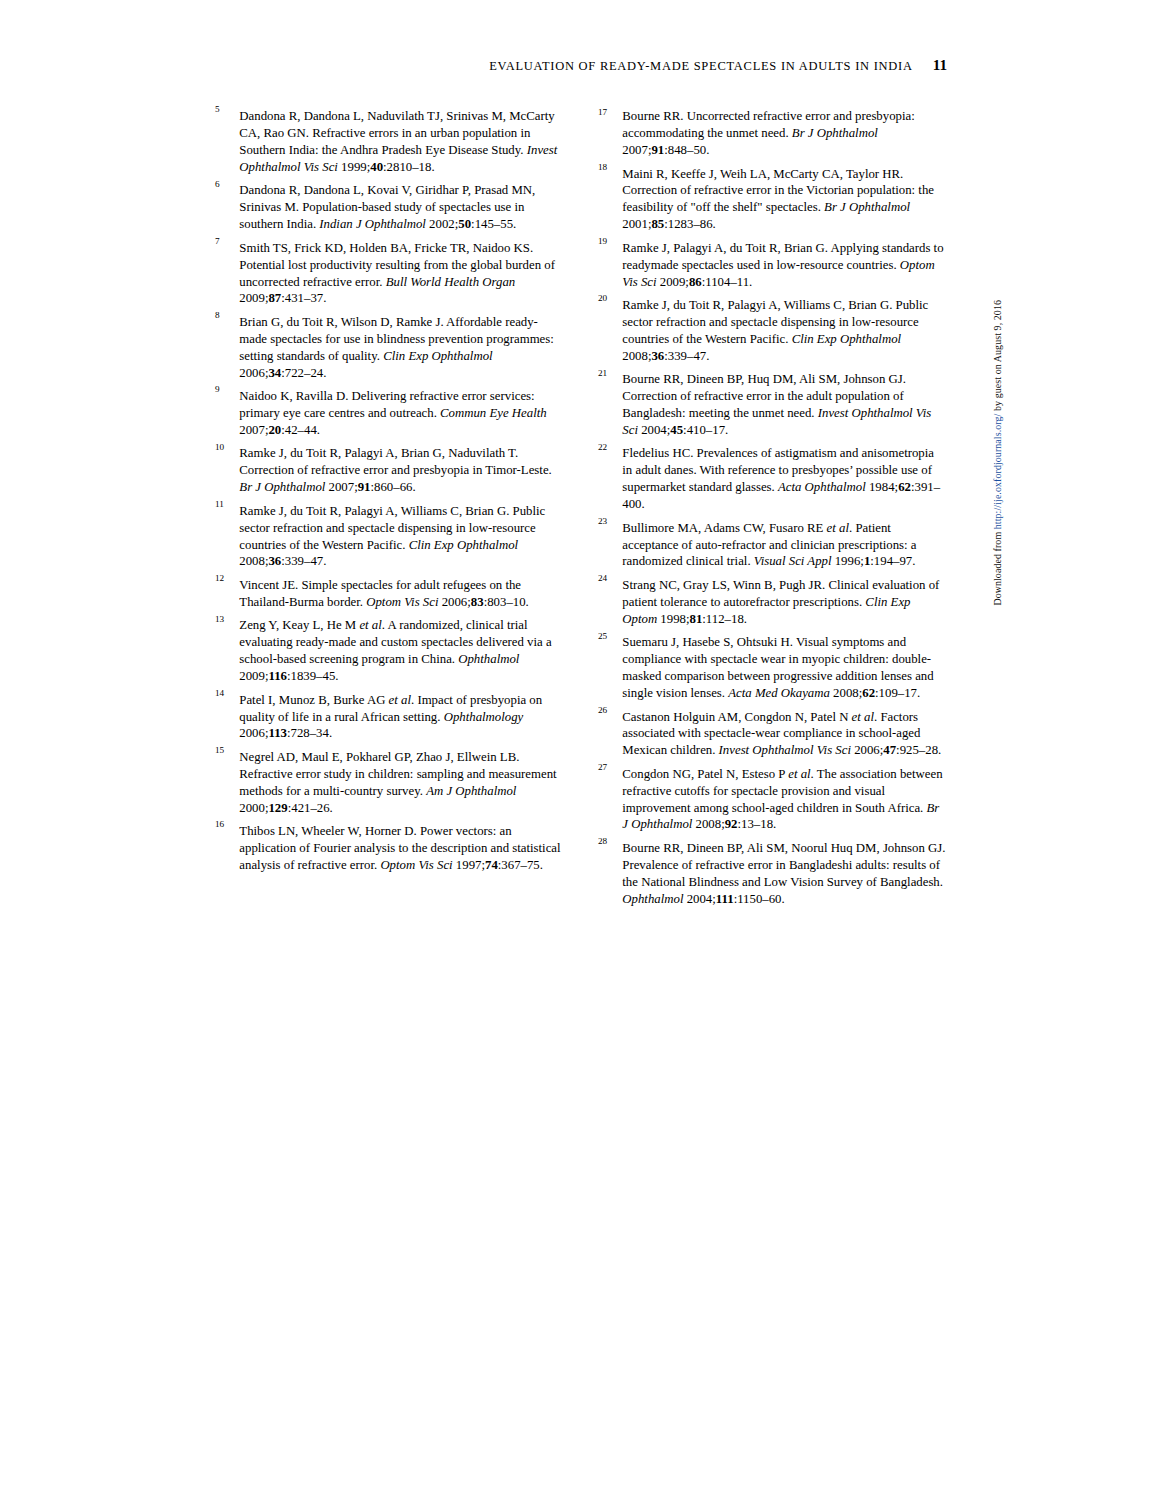Evaluation of ready-made spectacles in adults in India 11
Downloaded from http://ije.oxfordjournals.org/ by guest on August 9, 2016
Dandona R, Dandona L, Naduvilath TJ, Srinivas M, McCarty CA, Rao GN. Refractive errors in an urban population in Southern India: the Andhra Pradesh Eye Disease Study. Invest Ophthalmol Vis Sci 1999;40:2810–18.
Dandona R, Dandona L, Kovai V, Giridhar P, Prasad MN, Srinivas M. Population-based study of spectacles use in southern India. Indian J Ophthalmol 2002;50:145–55.
Smith TS, Frick KD, Holden BA, Fricke TR, Naidoo KS. Potential lost productivity resulting from the global burden of uncorrected refractive error. Bull World Health Organ 2009;87:431–37.
Brian G, du Toit R, Wilson D, Ramke J. Affordable ready-made spectacles for use in blindness prevention programmes: setting standards of quality. Clin Exp Ophthalmol 2006;34:722–24.
Naidoo K, Ravilla D. Delivering refractive error services: primary eye care centres and outreach. Commun Eye Health 2007;20:42–44.
Ramke J, du Toit R, Palagyi A, Brian G, Naduvilath T. Correction of refractive error and presbyopia in Timor-Leste. Br J Ophthalmol 2007;91:860–66.
Ramke J, du Toit R, Palagyi A, Williams C, Brian G. Public sector refraction and spectacle dispensing in low-resource countries of the Western Pacific. Clin Exp Ophthalmol 2008;36:339–47.
Vincent JE. Simple spectacles for adult refugees on the Thailand-Burma border. Optom Vis Sci 2006;83:803–10.
Zeng Y, Keay L, He M et al. A randomized, clinical trial evaluating ready-made and custom spectacles delivered via a school-based screening program in China. Ophthalmol 2009;116:1839–45.
Patel I, Munoz B, Burke AG et al. Impact of presbyopia on quality of life in a rural African setting. Ophthalmology 2006;113:728–34.
Negrel AD, Maul E, Pokharel GP, Zhao J, Ellwein LB. Refractive error study in children: sampling and measurement methods for a multi-country survey. Am J Ophthalmol 2000;129:421–26.
Thibos LN, Wheeler W, Horner D. Power vectors: an application of Fourier analysis to the description and statistical analysis of refractive error. Optom Vis Sci 1997;74:367–75.
Bourne RR. Uncorrected refractive error and presbyopia: accommodating the unmet need. Br J Ophthalmol 2007;91:848–50.
Maini R, Keeffe J, Weih LA, McCarty CA, Taylor HR. Correction of refractive error in the Victorian population: the feasibility of "off the shelf" spectacles. Br J Ophthalmol 2001;85:1283–86.
Ramke J, Palagyi A, du Toit R, Brian G. Applying standards to readymade spectacles used in low-resource countries. Optom Vis Sci 2009;86:1104–11.
Ramke J, du Toit R, Palagyi A, Williams C, Brian G. Public sector refraction and spectacle dispensing in low-resource countries of the Western Pacific. Clin Exp Ophthalmol 2008;36:339–47.
Bourne RR, Dineen BP, Huq DM, Ali SM, Johnson GJ. Correction of refractive error in the adult population of Bangladesh: meeting the unmet need. Invest Ophthalmol Vis Sci 2004;45:410–17.
Fledelius HC. Prevalences of astigmatism and anisometropia in adult danes. With reference to presbyopes’ possible use of supermarket standard glasses. Acta Ophthalmol 1984;62:391–400.
Bullimore MA, Adams CW, Fusaro RE et al. Patient acceptance of auto-refractor and clinician prescriptions: a randomized clinical trial. Visual Sci Appl 1996;1:194–97.
Strang NC, Gray LS, Winn B, Pugh JR. Clinical evaluation of patient tolerance to autorefractor prescriptions. Clin Exp Optom 1998;81:112–18.
Suemaru J, Hasebe S, Ohtsuki H. Visual symptoms and compliance with spectacle wear in myopic children: double-masked comparison between progressive addition lenses and single vision lenses. Acta Med Okayama 2008;62:109–17.
Castanon Holguin AM, Congdon N, Patel N et al. Factors associated with spectacle-wear compliance in school-aged Mexican children. Invest Ophthalmol Vis Sci 2006;47:925–28.
Congdon NG, Patel N, Esteso P et al. The association between refractive cutoffs for spectacle provision and visual improvement among school-aged children in South Africa. Br J Ophthalmol 2008;92:13–18.
Bourne RR, Dineen BP, Ali SM, Noorul Huq DM, Johnson GJ. Prevalence of refractive error in Bangladeshi adults: results of the National Blindness and Low Vision Survey of Bangladesh. Ophthalmol 2004;111:1150–60.